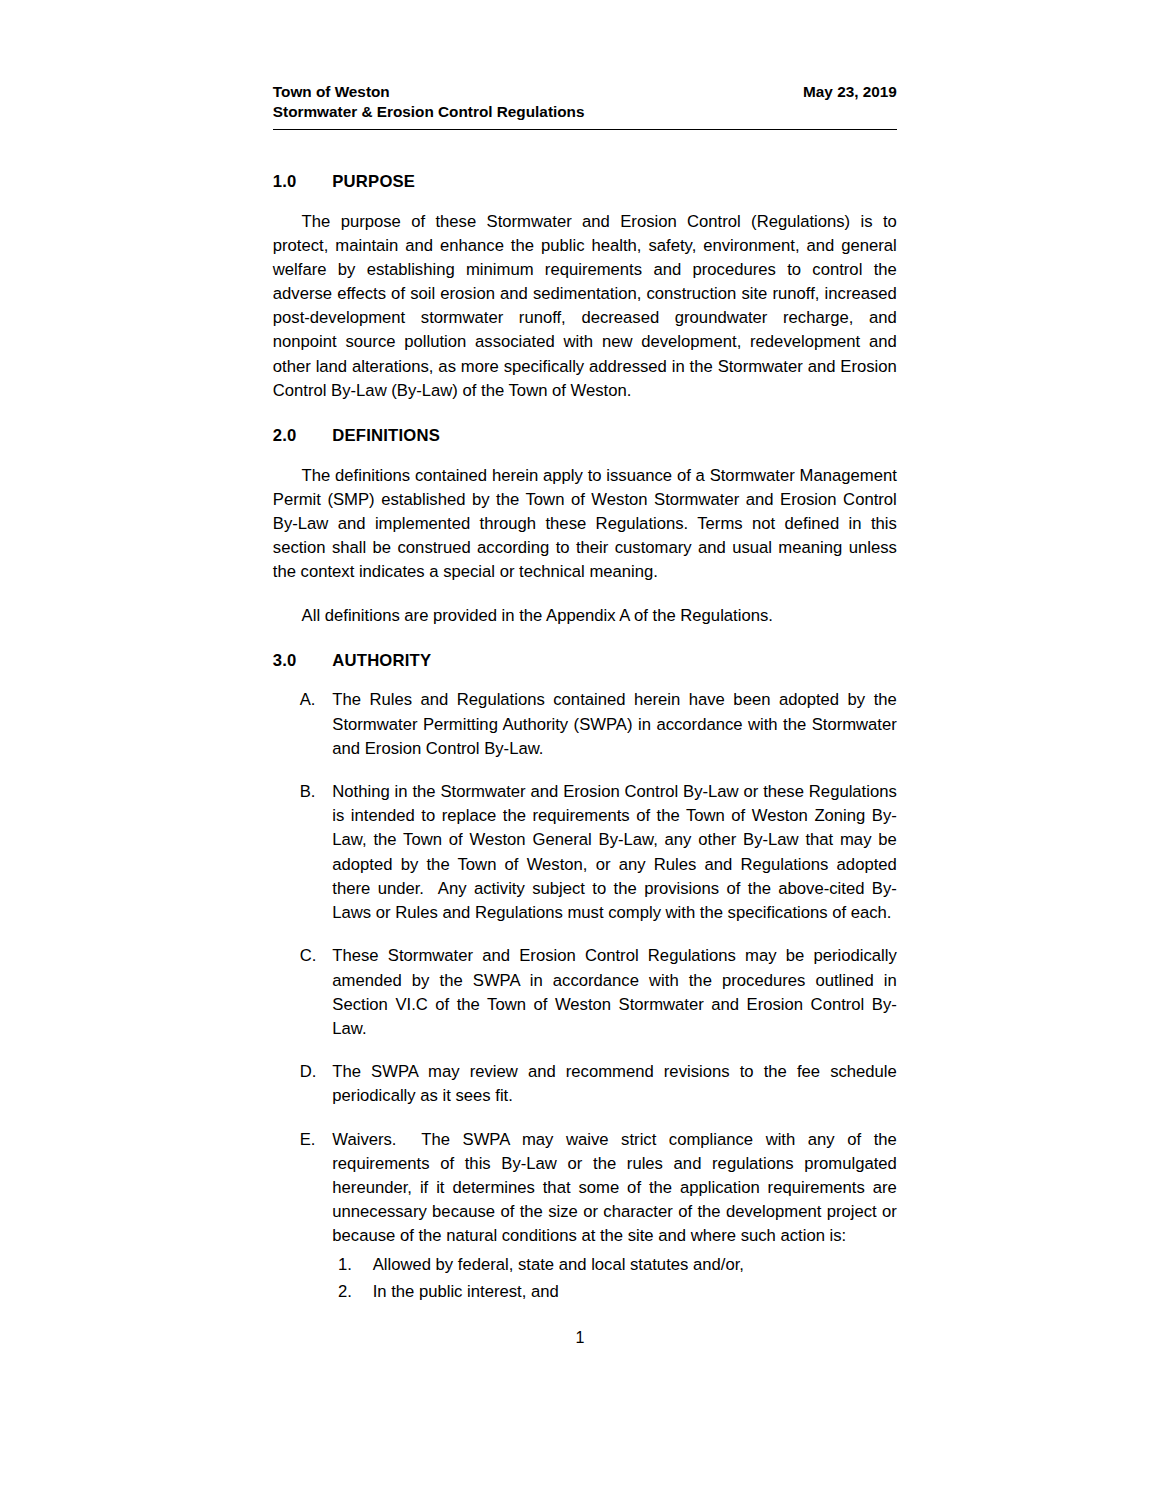Town of Weston
Stormwater & Erosion Control Regulations
May 23, 2019
1.0 PURPOSE
The purpose of these Stormwater and Erosion Control (Regulations) is to protect, maintain and enhance the public health, safety, environment, and general welfare by establishing minimum requirements and procedures to control the adverse effects of soil erosion and sedimentation, construction site runoff, increased post-development stormwater runoff, decreased groundwater recharge, and nonpoint source pollution associated with new development, redevelopment and other land alterations, as more specifically addressed in the Stormwater and Erosion Control By-Law (By-Law) of the Town of Weston.
2.0 DEFINITIONS
The definitions contained herein apply to issuance of a Stormwater Management Permit (SMP) established by the Town of Weston Stormwater and Erosion Control By-Law and implemented through these Regulations. Terms not defined in this section shall be construed according to their customary and usual meaning unless the context indicates a special or technical meaning.
All definitions are provided in the Appendix A of the Regulations.
3.0 AUTHORITY
A. The Rules and Regulations contained herein have been adopted by the Stormwater Permitting Authority (SWPA) in accordance with the Stormwater and Erosion Control By-Law.
B. Nothing in the Stormwater and Erosion Control By-Law or these Regulations is intended to replace the requirements of the Town of Weston Zoning By-Law, the Town of Weston General By-Law, any other By-Law that may be adopted by the Town of Weston, or any Rules and Regulations adopted there under. Any activity subject to the provisions of the above-cited By-Laws or Rules and Regulations must comply with the specifications of each.
C. These Stormwater and Erosion Control Regulations may be periodically amended by the SWPA in accordance with the procedures outlined in Section VI.C of the Town of Weston Stormwater and Erosion Control By-Law.
D. The SWPA may review and recommend revisions to the fee schedule periodically as it sees fit.
E. Waivers. The SWPA may waive strict compliance with any of the requirements of this By-Law or the rules and regulations promulgated hereunder, if it determines that some of the application requirements are unnecessary because of the size or character of the development project or because of the natural conditions at the site and where such action is:
1. Allowed by federal, state and local statutes and/or,
2. In the public interest, and
1